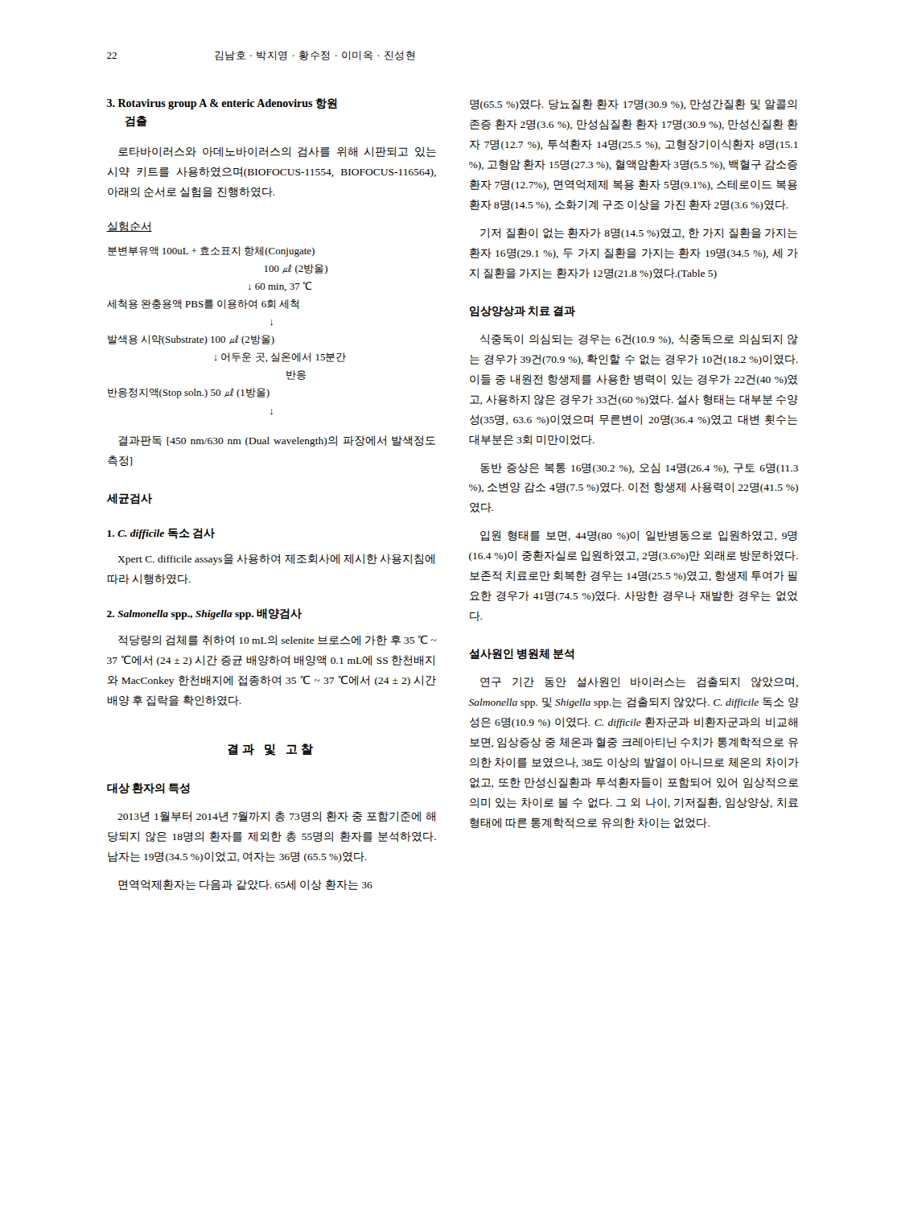22 김남호 · 박지영 · 황수정 · 이미옥 · 진성현
3. Rotavirus group A & enteric Adenovirus 항원검출
로타바이러스와 아데노바이러스의 검사를 위해 시판되고 있는 시약 키트를 사용하였으며(BIOFOCUS-11554, BIOFOCUS-116564), 아래의 순서로 실험을 진행하였다.
실험순서
분변부유액 100uL + 효소표지 항체(Conjugate) 100 ㎕ (2방울) ↓ 60 min, 37 ℃ 세척용 완충용액 PBS를 이용하여 6회 세척 ↓ 발색용 시약(Substrate) 100 ㎕ (2방울) ↓ 어두운 곳, 실온에서 15분간 반응 반응정지액(Stop soln.) 50 ㎕ (1방울) ↓
결과판독 [450 nm/630 nm (Dual wavelength)의 파장에서 발색정도 측정]
세균검사
1. C. difficile 독소 검사
Xpert C. difficile assays을 사용하여 제조회사에 제시한 사용지침에 따라 시행하였다.
2. Salmonella spp., Shigella spp. 배양검사
적당량의 검체를 취하여 10 mL의 selenite 브로스에 가한 후 35 ℃ ~ 37 ℃에서 (24 ± 2) 시간 증균 배양하여 배양액 0.1 mL에 SS 한천배지와 MacConkey 한천배지에 접종하여 35 ℃ ~ 37 ℃에서 (24 ± 2) 시간 배양 후 집락을 확인하였다.
결과 및 고찰
대상 환자의 특성
2013년 1월부터 2014년 7월까지 총 73명의 환자 중 포함기준에 해당되지 않은 18명의 환자를 제외한 총 55명의 환자를 분석하였다. 남자는 19명(34.5 %)이었고, 여자는 36명 (65.5 %)였다.
면역억제환자는 다음과 같았다. 65세 이상 환자는 36
명(65.5 %)였다. 당뇨질환 환자 17명(30.9 %), 만성간질환 및 알콜의존증 환자 2명(3.6 %), 만성심질환 환자 17명(30.9 %), 만성신질환 환자 7명(12.7 %), 투석환자 14명(25.5 %), 고형장기이식환자 8명(15.1 %), 고형암 환자 15명(27.3 %), 혈액암환자 3명(5.5 %), 백혈구 감소증 환자 7명(12.7%), 면역억제제 복용 환자 5명(9.1%), 스테로이드 복용환자 8명(14.5 %), 소화기계 구조 이상을 가진 환자 2명(3.6 %)였다.
기저 질환이 없는 환자가 8명(14.5 %)였고, 한 가지 질환을 가지는 환자 16명(29.1 %), 두 가지 질환을 가지는 환자 19명(34.5 %), 세 가지 질환을 가지는 환자가 12명(21.8 %)였다.(Table 5)
임상양상과 치료 결과
식중독이 의심되는 경우는 6건(10.9 %), 식중독으로 의심되지 않는 경우가 39건(70.9 %), 확인할 수 없는 경우가 10건(18.2 %)이였다. 이들 중 내원전 항생제를 사용한 병력이 있는 경우가 22건(40 %)였고, 사용하지 않은 경우가 33건(60 %)였다. 설사 형태는 대부분 수양성(35명, 63.6 %)이였으며 무른변이 20명(36.4 %)였고 대변 횟수는 대부분은 3회 미만이었다.
동반 증상은 복통 16명(30.2 %), 오심 14명(26.4 %), 구토 6명(11.3 %), 소변양 감소 4명(7.5 %)였다. 이전 항생제 사용력이 22명(41.5 %)였다.
입원 형태를 보면, 44명(80 %)이 일반병동으로 입원하였고, 9명(16.4 %)이 중환자실로 입원하였고, 2명(3.6%)만 외래로 방문하였다. 보존적 치료로만 회복한 경우는 14명(25.5 %)였고, 항생제 투여가 필요한 경우가 41명(74.5 %)였다. 사망한 경우나 재발한 경우는 없었다.
설사원인 병원체 분석
연구 기간 동안 설사원인 바이러스는 검출되지 않았으며, Salmonella spp. 및 Shigella spp.는 검출되지 않았다. C. difficile 독소 양성은 6명(10.9 %) 이였다. C. difficile 환자군과 비환자군과의 비교해보면, 임상증상 중 체온과 혈중 크레아티닌 수치가 통계학적으로 유의한 차이를 보였으나, 38도 이상의 발열이 아니므로 체온의 차이가 없고, 또한 만성신질환과 투석환자들이 포함되어 있어 임상적으로 의미 있는 차이로 볼 수 없다. 그 외 나이, 기저질환, 임상양상, 치료형태에 따른 통계학적으로 유의한 차이는 없었다.